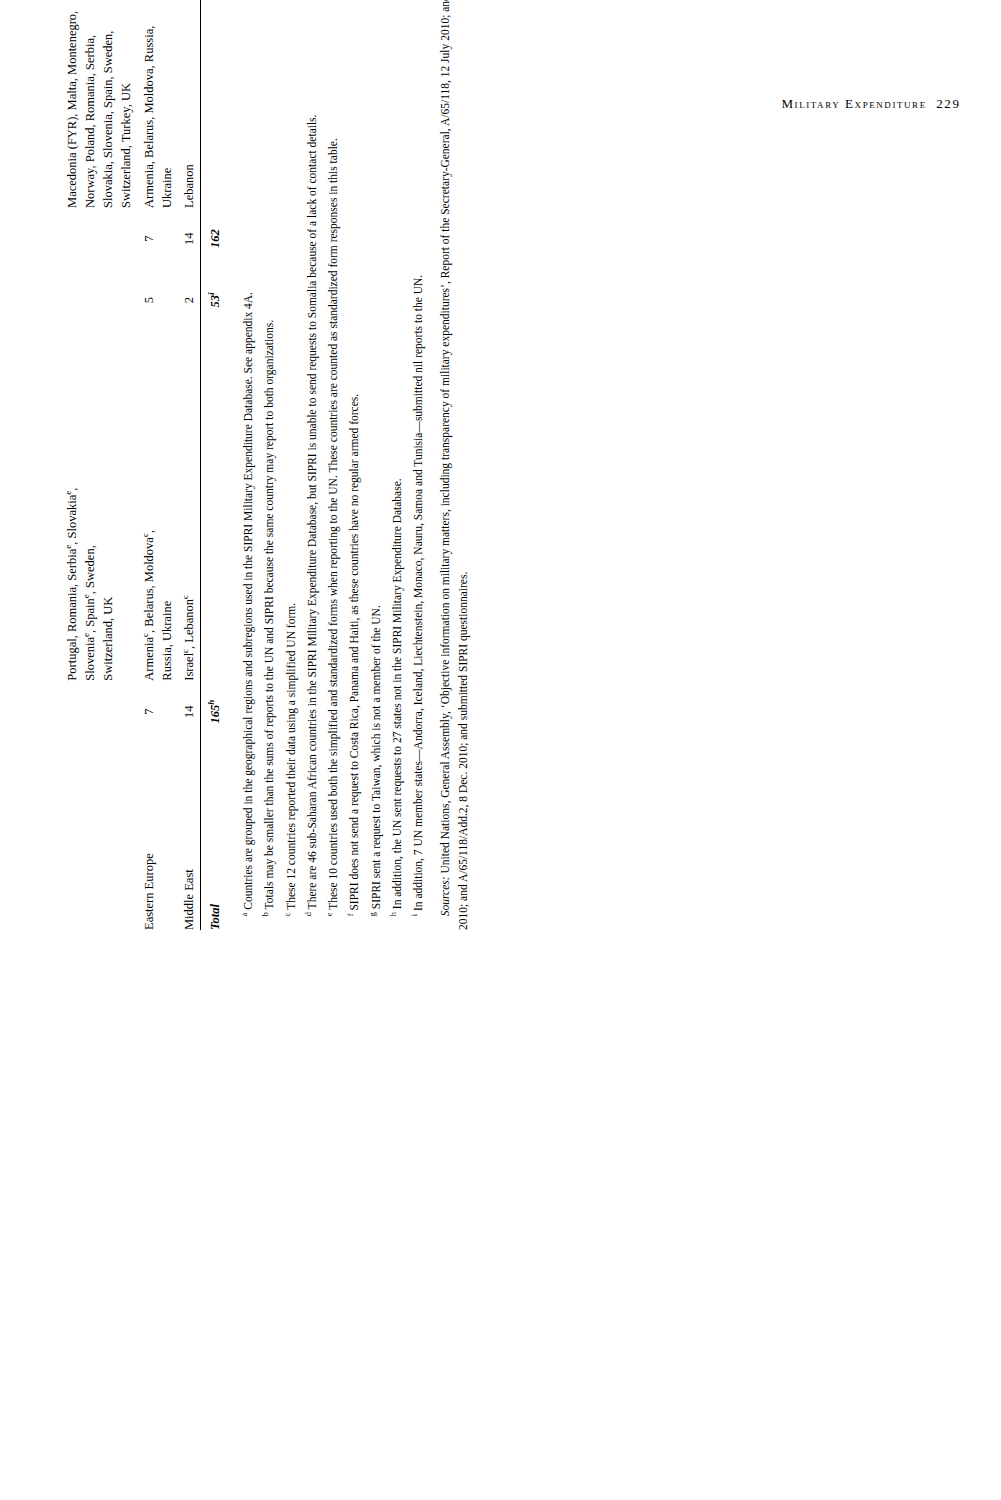Military Expenditure 229
| | | Portugal, Romania, Serbia e , Slovakia e , Slovenia e , Spain e , Sweden, Switzerland, UK | | | Macedonia (FYR), Malta, Montenegro, Norway, Poland, Romania, Serbia, Slovakia, Slovenia, Spain, Sweden, Switzerland, Turkey, UK | | | |
| Eastern Europe | 7 | Armenia c , Belarus, Moldova c , Russia, Ukraine | 5 | 7 | Armenia, Belarus, Moldova, Russia, Ukraine | 5 | 5 | 71 |
| Middle East | 14 | Israel c , Lebanon c | 2 | 14 | Lebanon | 1 | 2 | 14 |
| Total | 165 h | | 53 i | 162 | | 50 | 67 | 40 |
a Countries are grouped in the geographical regions and subregions used in the SIPRI Military Expenditure Database. See appendix 4A.
b Totals may be smaller than the sums of reports to the UN and SIPRI because the same country may report to both organizations.
c These 12 countries reported their data using a simplified UN form.
d There are 46 sub-Saharan African countries in the SIPRI Military Expenditure Database, but SIPRI is unable to send requests to Somalia because of a lack of contact details.
e These 10 countries used both the simplified and standardized forms when reporting to the UN. These countries are counted as standardized form responses in this table.
f SIPRI does not send a request to Costa Rica, Panama and Haiti, as these countries have no regular armed forces.
g SIPRI sent a request to Taiwan, which is not a member of the UN.
h In addition, the UN sent requests to 27 states not in the SIPRI Military Expenditure Database.
i In addition, 7 UN member states—Andorra, Iceland, Liechtenstein, Monaco, Nauru, Samoa and Tunisia—submitted nil reports to the UN.
Sources: United Nations, General Assembly, ‘Objective information on military matters, including transparency of military expenditures’, Report of the Secretary-General, A/65/118, 12 July 2010; and addenda A/65/118/Add.1, 15 Sep. 2010; A/65/118/Corr.1, 30 Sep. 2010; and A/65/118/Add.2, 8 Dec. 2010; and submitted SIPRI questionnaires.